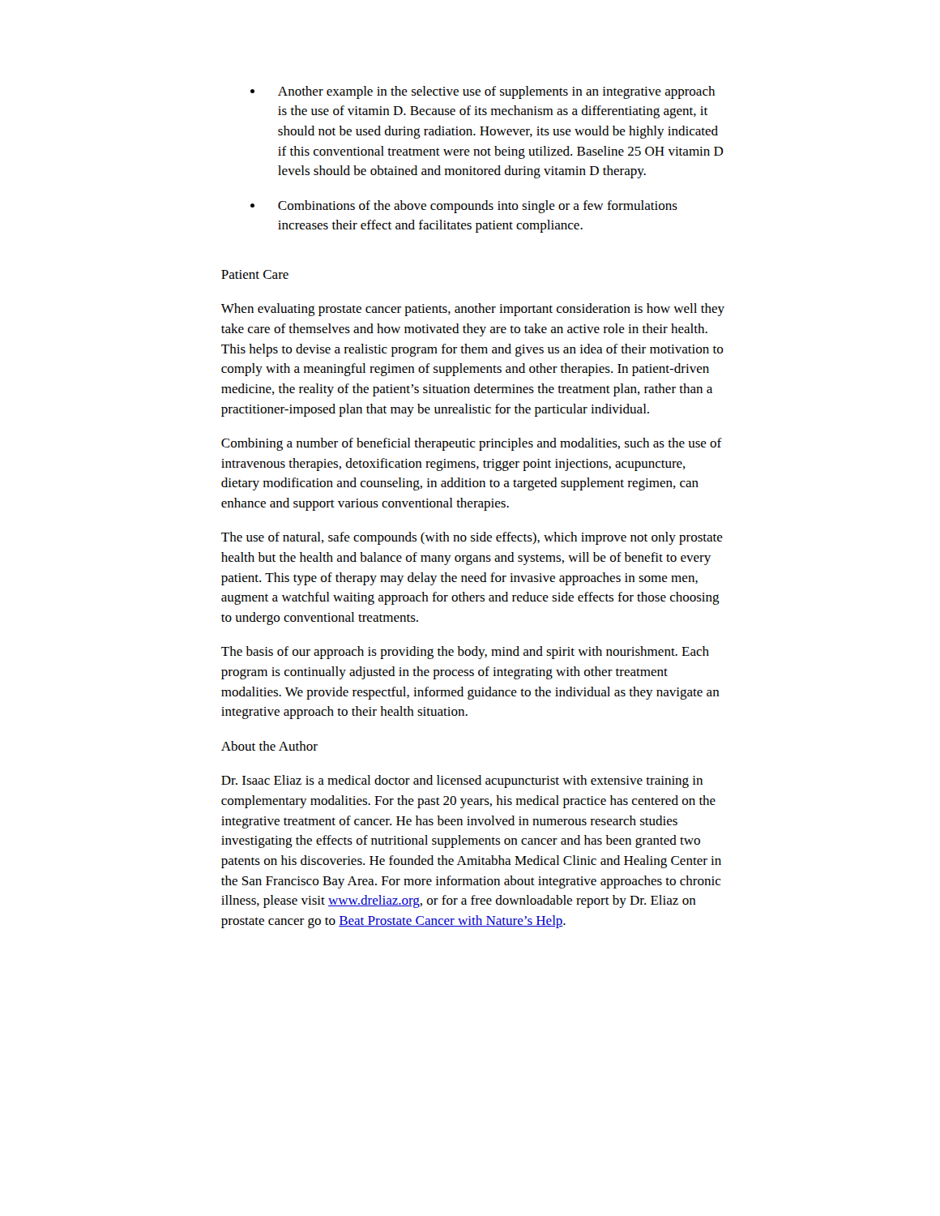Another example in the selective use of supplements in an integrative approach is the use of vitamin D. Because of its mechanism as a differentiating agent, it should not be used during radiation. However, its use would be highly indicated if this conventional treatment were not being utilized. Baseline 25 OH vitamin D levels should be obtained and monitored during vitamin D therapy.
Combinations of the above compounds into single or a few formulations increases their effect and facilitates patient compliance.
Patient Care
When evaluating prostate cancer patients, another important consideration is how well they take care of themselves and how motivated they are to take an active role in their health. This helps to devise a realistic program for them and gives us an idea of their motivation to comply with a meaningful regimen of supplements and other therapies. In patient-driven medicine, the reality of the patient’s situation determines the treatment plan, rather than a practitioner-imposed plan that may be unrealistic for the particular individual.
Combining a number of beneficial therapeutic principles and modalities, such as the use of intravenous therapies, detoxification regimens, trigger point injections, acupuncture, dietary modification and counseling, in addition to a targeted supplement regimen, can enhance and support various conventional therapies.
The use of natural, safe compounds (with no side effects), which improve not only prostate health but the health and balance of many organs and systems, will be of benefit to every patient. This type of therapy may delay the need for invasive approaches in some men, augment a watchful waiting approach for others and reduce side effects for those choosing to undergo conventional treatments.
The basis of our approach is providing the body, mind and spirit with nourishment. Each program is continually adjusted in the process of integrating with other treatment modalities. We provide respectful, informed guidance to the individual as they navigate an integrative approach to their health situation.
About the Author
Dr. Isaac Eliaz is a medical doctor and licensed acupuncturist with extensive training in complementary modalities. For the past 20 years, his medical practice has centered on the integrative treatment of cancer. He has been involved in numerous research studies investigating the effects of nutritional supplements on cancer and has been granted two patents on his discoveries. He founded the Amitabha Medical Clinic and Healing Center in the San Francisco Bay Area. For more information about integrative approaches to chronic illness, please visit www.dreliaz.org, or for a free downloadable report by Dr. Eliaz on prostate cancer go to Beat Prostate Cancer with Nature’s Help.